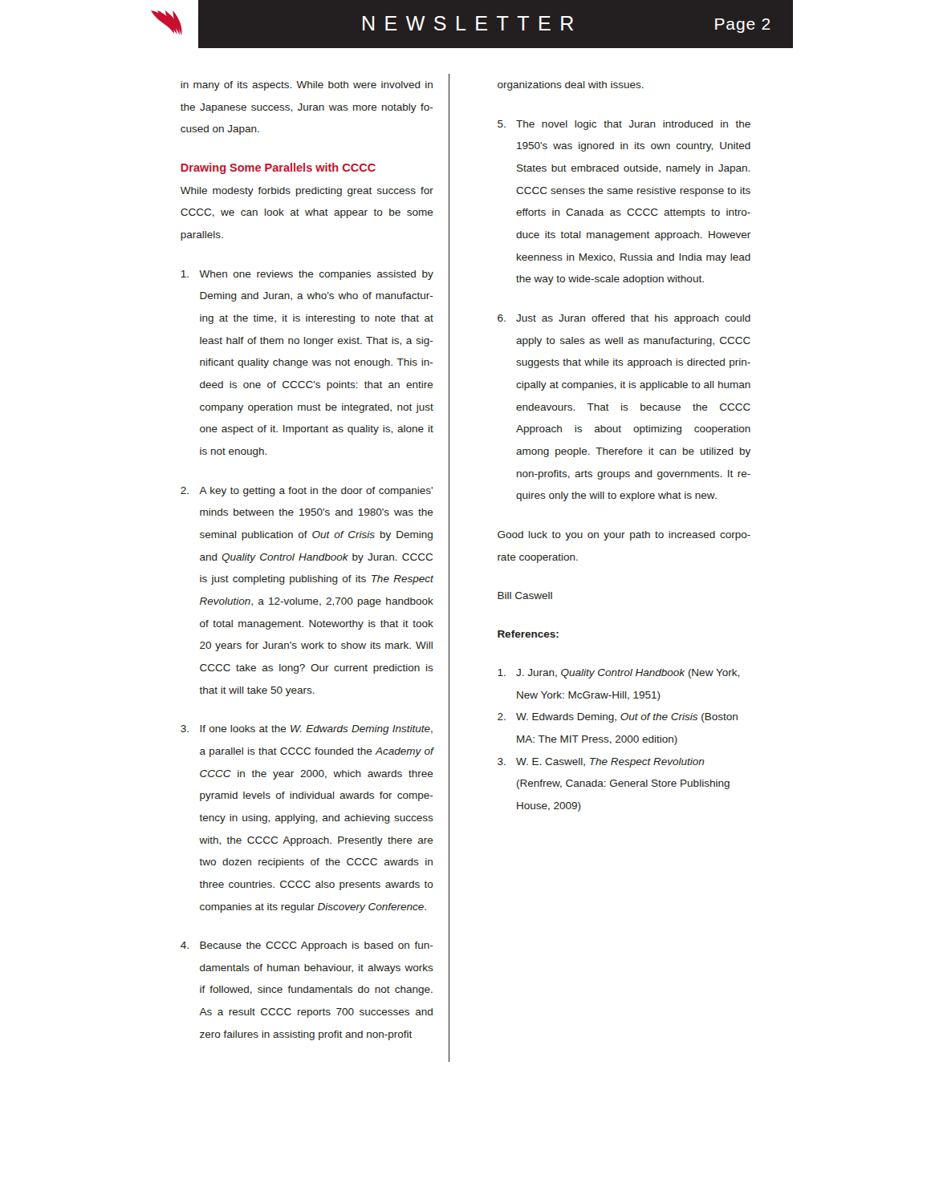NEWSLETTER
Page 2
in many of its aspects. While both were involved in the Japanese success, Juran was more notably focused on Japan.
Drawing Some Parallels with CCCC
While modesty forbids predicting great success for CCCC, we can look at what appear to be some parallels.
When one reviews the companies assisted by Deming and Juran, a who's who of manufacturing at the time, it is interesting to note that at least half of them no longer exist. That is, a significant quality change was not enough. This indeed is one of CCCC's points: that an entire company operation must be integrated, not just one aspect of it. Important as quality is, alone it is not enough.
A key to getting a foot in the door of companies' minds between the 1950's and 1980's was the seminal publication of Out of Crisis by Deming and Quality Control Handbook by Juran. CCCC is just completing publishing of its The Respect Revolution, a 12-volume, 2,700 page handbook of total management. Noteworthy is that it took 20 years for Juran's work to show its mark. Will CCCC take as long? Our current prediction is that it will take 50 years.
If one looks at the W. Edwards Deming Institute, a parallel is that CCCC founded the Academy of CCCC in the year 2000, which awards three pyramid levels of individual awards for competency in using, applying, and achieving success with, the CCCC Approach. Presently there are two dozen recipients of the CCCC awards in three countries. CCCC also presents awards to companies at its regular Discovery Conference.
Because the CCCC Approach is based on fundamentals of human behaviour, it always works if followed, since fundamentals do not change. As a result CCCC reports 700 successes and zero failures in assisting profit and non-profit
organizations deal with issues.
The novel logic that Juran introduced in the 1950's was ignored in its own country, United States but embraced outside, namely in Japan. CCCC senses the same resistive response to its efforts in Canada as CCCC attempts to introduce its total management approach. However keenness in Mexico, Russia and India may lead the way to wide-scale adoption without.
Just as Juran offered that his approach could apply to sales as well as manufacturing, CCCC suggests that while its approach is directed principally at companies, it is applicable to all human endeavours. That is because the CCCC Approach is about optimizing cooperation among people. Therefore it can be utilized by non-profits, arts groups and governments. It requires only the will to explore what is new.
Good luck to you on your path to increased corporate cooperation.
Bill Caswell
References:
J. Juran, Quality Control Handbook (New York, New York: McGraw-Hill, 1951)
W. Edwards Deming, Out of the Crisis (Boston MA: The MIT Press, 2000 edition)
W. E. Caswell, The Respect Revolution (Renfrew, Canada: General Store Publishing House, 2009)